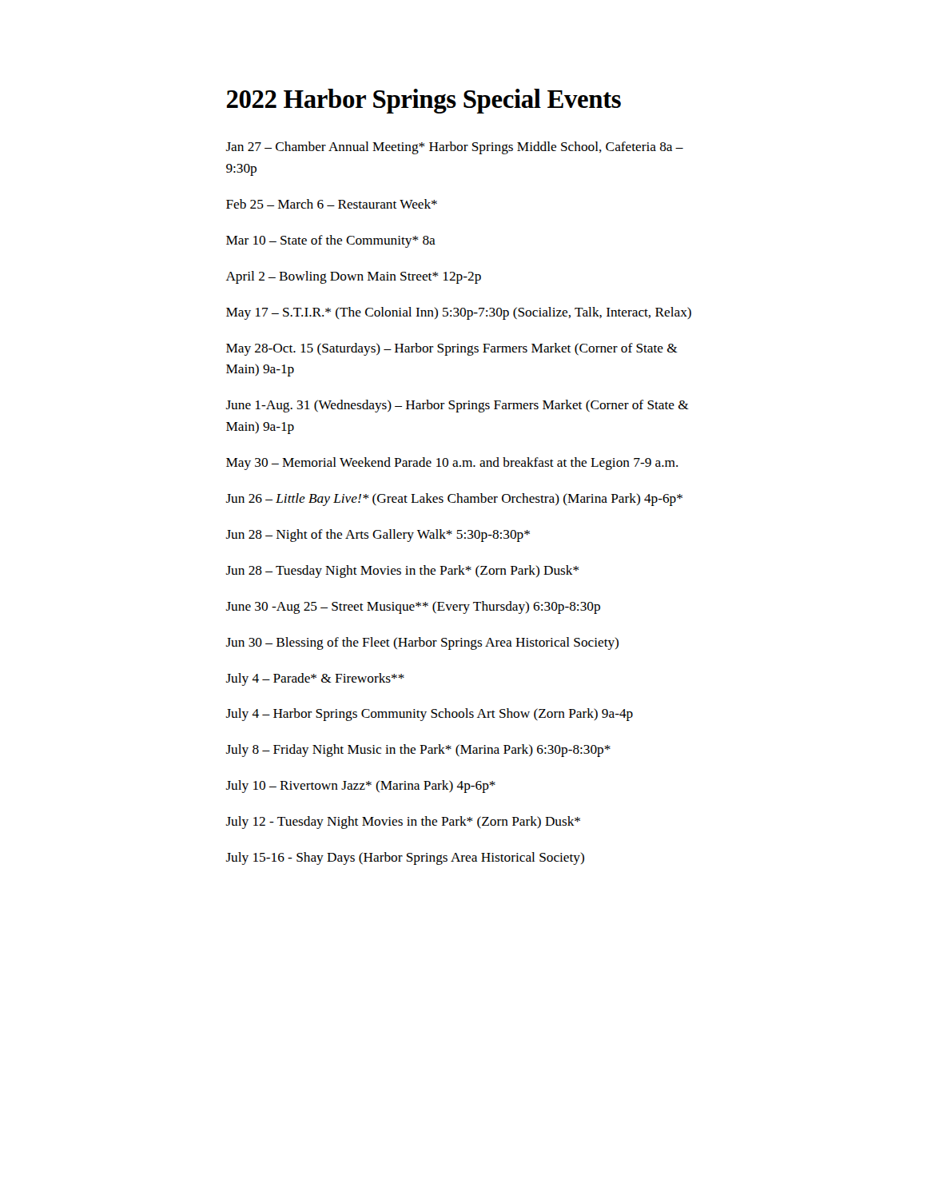2022 Harbor Springs Special Events
Jan 27 – Chamber Annual Meeting* Harbor Springs Middle School, Cafeteria 8a – 9:30p
Feb 25 – March 6 – Restaurant Week*
Mar 10 – State of the Community* 8a
April 2 – Bowling Down Main Street* 12p-2p
May 17 – S.T.I.R.* (The Colonial Inn) 5:30p-7:30p (Socialize, Talk, Interact, Relax)
May 28-Oct. 15 (Saturdays) – Harbor Springs Farmers Market (Corner of State & Main) 9a-1p
June 1-Aug. 31 (Wednesdays) – Harbor Springs Farmers Market (Corner of State & Main) 9a-1p
May 30 – Memorial Weekend Parade 10 a.m. and breakfast at the Legion 7-9 a.m.
Jun 26 – Little Bay Live!* (Great Lakes Chamber Orchestra) (Marina Park) 4p-6p*
Jun 28 – Night of the Arts Gallery Walk* 5:30p-8:30p*
Jun 28 – Tuesday Night Movies in the Park* (Zorn Park) Dusk*
June 30 -Aug 25 – Street Musique** (Every Thursday) 6:30p-8:30p
Jun 30 – Blessing of the Fleet (Harbor Springs Area Historical Society)
July 4 – Parade* & Fireworks**
July 4 – Harbor Springs Community Schools Art Show (Zorn Park) 9a-4p
July 8 – Friday Night Music in the Park* (Marina Park) 6:30p-8:30p*
July 10 – Rivertown Jazz* (Marina Park) 4p-6p*
July 12 - Tuesday Night Movies in the Park* (Zorn Park) Dusk*
July 15-16 - Shay Days (Harbor Springs Area Historical Society)